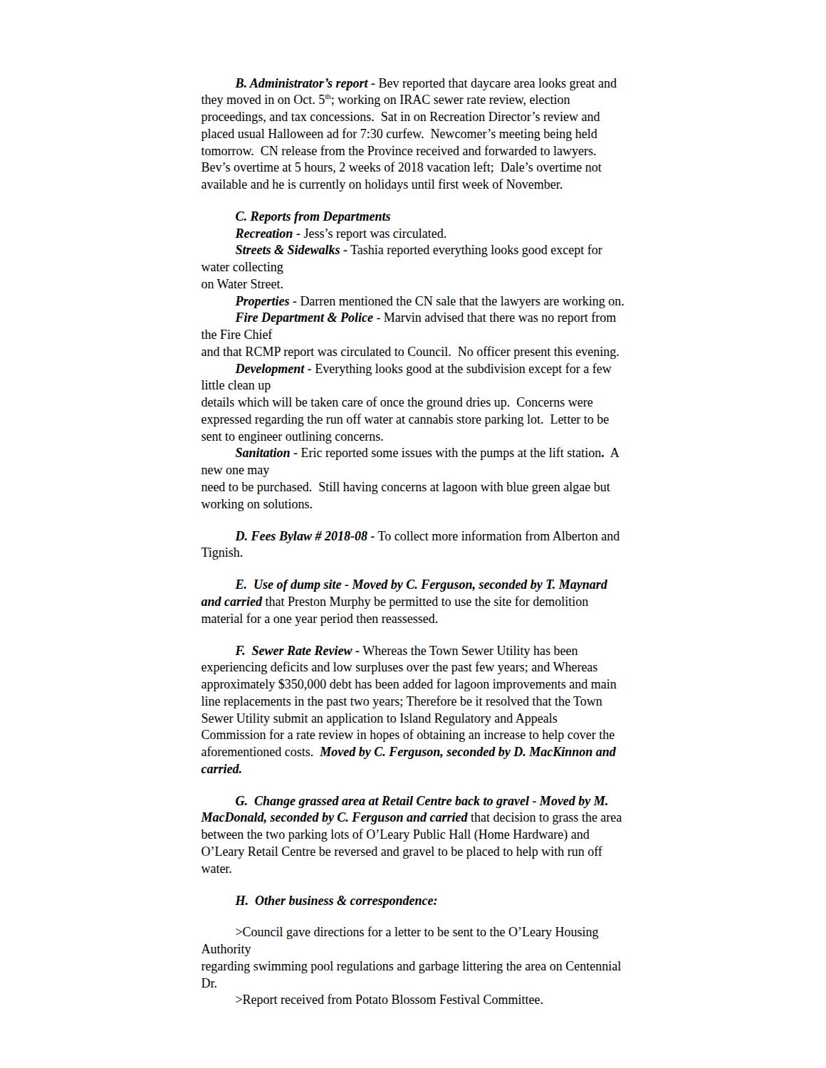B. Administrator’s report - Bev reported that daycare area looks great and they moved in on Oct. 5th; working on IRAC sewer rate review, election proceedings, and tax concessions. Sat in on Recreation Director’s review and placed usual Halloween ad for 7:30 curfew. Newcomer’s meeting being held tomorrow. CN release from the Province received and forwarded to lawyers. Bev’s overtime at 5 hours, 2 weeks of 2018 vacation left; Dale’s overtime not available and he is currently on holidays until first week of November.
C. Reports from Departments
Recreation - Jess’s report was circulated.
Streets & Sidewalks - Tashia reported everything looks good except for water collecting
on Water Street.
Properties - Darren mentioned the CN sale that the lawyers are working on.
Fire Department & Police - Marvin advised that there was no report from the Fire Chief
and that RCMP report was circulated to Council. No officer present this evening.
Development - Everything looks good at the subdivision except for a few little clean up
details which will be taken care of once the ground dries up. Concerns were expressed regarding the run off water at cannabis store parking lot. Letter to be sent to engineer outlining concerns.
Sanitation - Eric reported some issues with the pumps at the lift station. A new one may
need to be purchased. Still having concerns at lagoon with blue green algae but working on solutions.
D. Fees Bylaw # 2018-08 - To collect more information from Alberton and Tignish.
E. Use of dump site - Moved by C. Ferguson, seconded by T. Maynard and carried that Preston Murphy be permitted to use the site for demolition material for a one year period then reassessed.
F. Sewer Rate Review - Whereas the Town Sewer Utility has been experiencing deficits and low surpluses over the past few years; and Whereas approximately $350,000 debt has been added for lagoon improvements and main line replacements in the past two years; Therefore be it resolved that the Town Sewer Utility submit an application to Island Regulatory and Appeals Commission for a rate review in hopes of obtaining an increase to help cover the aforementioned costs. Moved by C. Ferguson, seconded by D. MacKinnon and carried.
G. Change grassed area at Retail Centre back to gravel - Moved by M. MacDonald, seconded by C. Ferguson and carried that decision to grass the area between the two parking lots of O’Leary Public Hall (Home Hardware) and O’Leary Retail Centre be reversed and gravel to be placed to help with run off water.
H. Other business & correspondence:
>Council gave directions for a letter to be sent to the O’Leary Housing Authority
regarding swimming pool regulations and garbage littering the area on Centennial Dr.
>Report received from Potato Blossom Festival Committee.